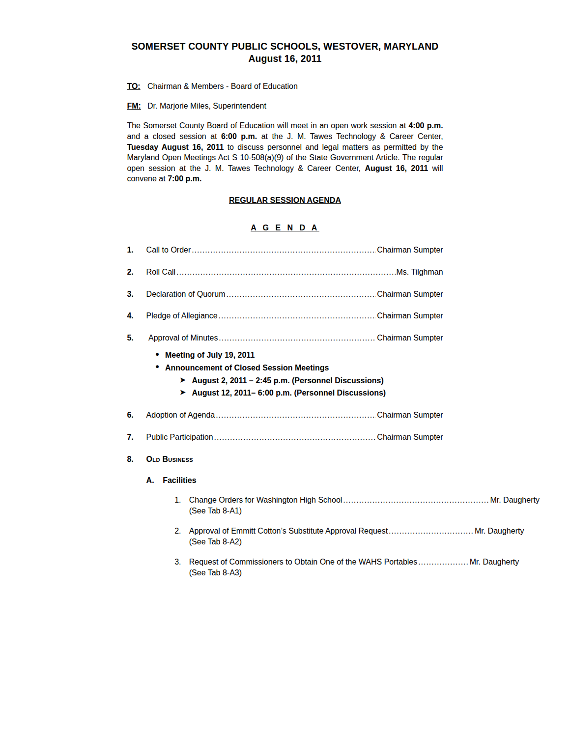SOMERSET COUNTY PUBLIC SCHOOLS, WESTOVER, MARYLANDAugust 16, 2011
TO:
Chairman & Members - Board of Education
FM:
Dr. Marjorie Miles, Superintendent
The Somerset County Board of Education will meet in an open work session at 4:00 p.m. and a closed session at 6:00 p.m. at the J. M. Tawes Technology & Career Center, Tuesday August 16, 2011 to discuss personnel and legal matters as permitted by the Maryland Open Meetings Act S 10-508(a)(9) of the State Government Article. The regular open session at the J. M. Tawes Technology & Career Center, August 16, 2011 will convene at 7:00 p.m.
REGULAR SESSION AGENDA
A G E N D A
1. Call to Order .................................................................................................................. Chairman Sumpter
2. Roll Call ............................................................................................................................. Ms. Tilghman
3. Declaration of Quorum ....................................................................................................... Chairman Sumpter
4. Pledge of Allegiance .......................................................................................................... Chairman Sumpter
5. Approval of Minutes ......................................................................................................... Chairman Sumpter
Meeting of July 19, 2011
Announcement of Closed Session Meetings
August 2, 2011 – 2:45 p.m. (Personnel Discussions)
August 12, 2011– 6:00 p.m. (Personnel Discussions)
6. Adoption of Agenda .......................................................................................................... Chairman Sumpter
7. Public Participation ............................................................................................................ Chairman Sumpter
8. Old Business
A. Facilities
1. Change Orders for Washington High School ....................................................... Mr. Daugherty
(See Tab 8-A1)
2. Approval of Emmitt Cotton’s Substitute Approval Request ................................ Mr. Daugherty
(See Tab 8-A2)
3. Request of Commissioners to Obtain One of the WAHS Portables ................... Mr. Daugherty
(See Tab 8-A3)